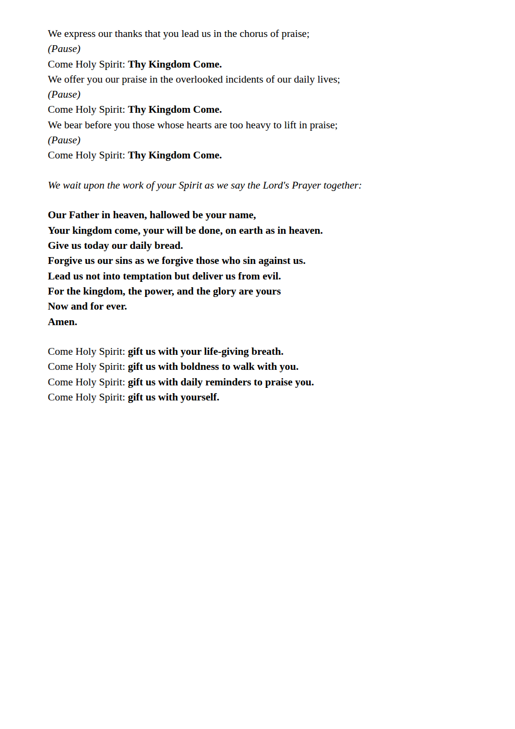We express our thanks that you lead us in the chorus of praise;
(Pause)
Come Holy Spirit: Thy Kingdom Come.
We offer you our praise in the overlooked incidents of our daily lives;
(Pause)
Come Holy Spirit: Thy Kingdom Come.
We bear before you those whose hearts are too heavy to lift in praise;
(Pause)
Come Holy Spirit: Thy Kingdom Come.
We wait upon the work of your Spirit as we say the Lord's Prayer together:
Our Father in heaven, hallowed be your name,
Your kingdom come, your will be done, on earth as in heaven.
Give us today our daily bread.
Forgive us our sins as we forgive those who sin against us.
Lead us not into temptation but deliver us from evil.
For the kingdom, the power, and the glory are yours
Now and for ever.
Amen.
Come Holy Spirit: gift us with your life-giving breath.
Come Holy Spirit: gift us with boldness to walk with you.
Come Holy Spirit: gift us with daily reminders to praise you.
Come Holy Spirit: gift us with yourself.